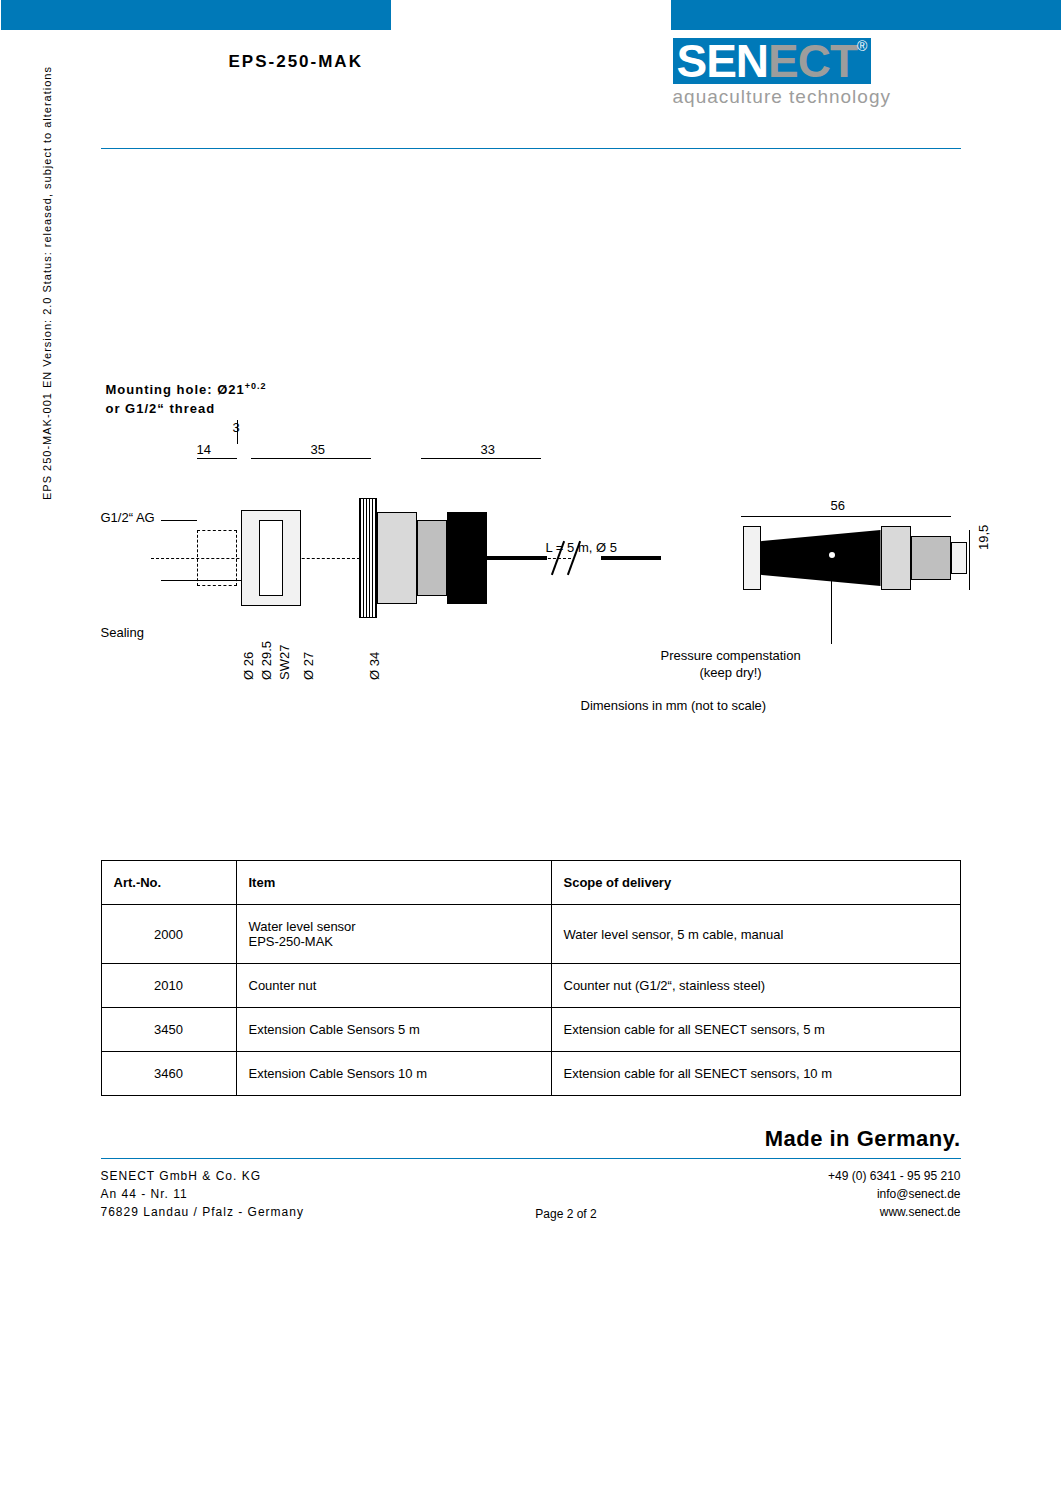EPS-250-MAK
SEN ECT®
aquaculture technology
EPS 250-MAK-001 EN Version: 2.0 Status: released, subject to alterations
Mounting hole: Ø21+0.2
or G1/2“ thread
14
3
35
33
56
19,5
L = 5 m, Ø 5
G1/2“ AG
Sealing
Pressure compenstation
(keep dry!)
Dimensions in mm (not to scale)
Ø 26
Ø 29.5
SW27
Ø 27
Ø 34
| Art.-No. | Item | Scope of delivery |
| --- | --- | --- |
| 2000 | Water level sensor EPS-250-MAK | Water level sensor, 5 m cable, manual |
| 2010 | Counter nut | Counter nut (G1/2“, stainless steel) |
| 3450 | Extension Cable Sensors 5 m | Extension cable for all SENECT sensors, 5 m |
| 3460 | Extension Cable Sensors 10 m | Extension cable for all SENECT sensors, 10 m |
Made in Germany.
SENECT GmbH & Co. KG
An 44 - Nr. 11
76829 Landau / Pfalz - Germany
Page 2 of 2
+49 (0) 6341 - 95 95 210
info@senect.de
www.senect.de